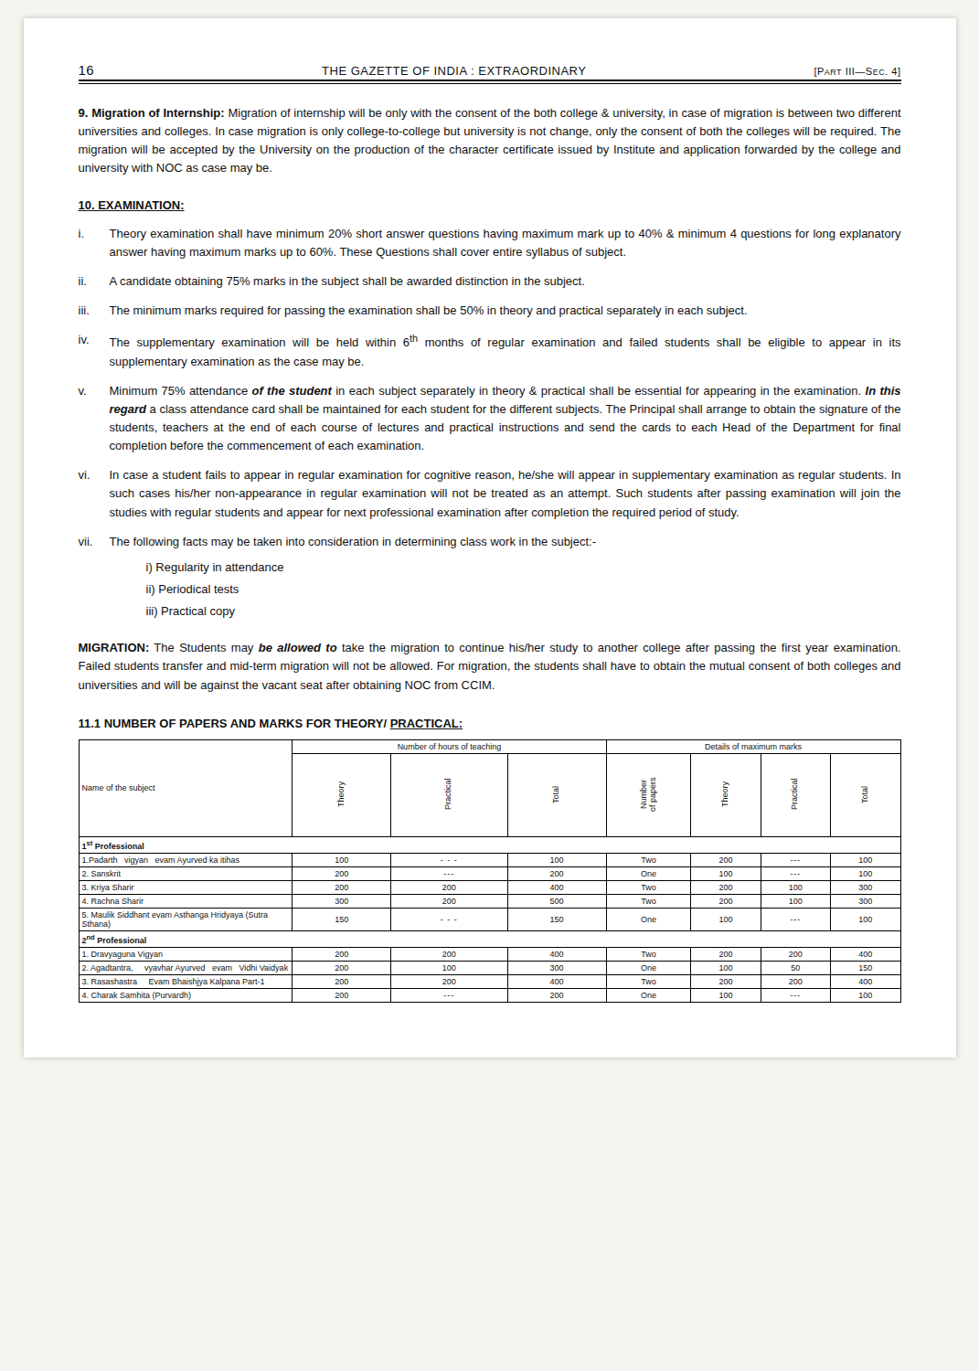16
THE GAZETTE OF INDIA : EXTRAORDINARY
[PART III—SEC. 4]
9. Migration of Internship: Migration of internship will be only with the consent of the both college & university, in case of migration is between two different universities and colleges. In case migration is only college-to-college but university is not change, only the consent of both the colleges will be required. The migration will be accepted by the University on the production of the character certificate issued by Institute and application forwarded by the college and university with NOC as case may be.
10. EXAMINATION:
Theory examination shall have minimum 20% short answer questions having maximum mark up to 40% & minimum 4 questions for long explanatory answer having maximum marks up to 60%. These Questions shall cover entire syllabus of subject.
A candidate obtaining 75% marks in the subject shall be awarded distinction in the subject.
The minimum marks required for passing the examination shall be 50% in theory and practical separately in each subject.
The supplementary examination will be held within 6th months of regular examination and failed students shall be eligible to appear in its supplementary examination as the case may be.
Minimum 75% attendance of the student in each subject separately in theory & practical shall be essential for appearing in the examination. In this regard a class attendance card shall be maintained for each student for the different subjects. The Principal shall arrange to obtain the signature of the students, teachers at the end of each course of lectures and practical instructions and send the cards to each Head of the Department for final completion before the commencement of each examination.
In case a student fails to appear in regular examination for cognitive reason, he/she will appear in supplementary examination as regular students. In such cases his/her non-appearance in regular examination will not be treated as an attempt. Such students after passing examination will join the studies with regular students and appear for next professional examination after completion the required period of study.
The following facts may be taken into consideration in determining class work in the subject:-
i) Regularity in attendance
ii) Periodical tests
iii) Practical copy
MIGRATION: The Students may be allowed to take the migration to continue his/her study to another college after passing the first year examination. Failed students transfer and mid-term migration will not be allowed. For migration, the students shall have to obtain the mutual consent of both colleges and universities and will be against the vacant seat after obtaining NOC from CCIM.
11.1 NUMBER OF PAPERS AND MARKS FOR THEORY/ PRACTICAL:
| Name of the subject | Number of hours of teaching | Details of maximum marks |
| --- | --- | --- |
| Theory | Practical | Total | Number of papers | Theory | Practical | Total |
| 1 st Professional |
| 1.Padarth vigyan evam Ayurved ka itihas | 100 | - - - | 100 | Two | 200 | --- | 100 |
| 2. Sanskrit | 200 | --- | 200 | One | 100 | --- | 100 |
| 3. Kriya Sharir | 200 | 200 | 400 | Two | 200 | 100 | 300 |
| 4. Rachna Sharir | 300 | 200 | 500 | Two | 200 | 100 | 300 |
| 5. Maulik Siddhant evam Asthanga Hridyaya (Sutra Sthana) | 150 | - - - | 150 | One | 100 | --- | 100 |
| 2 nd Professional |
| 1. Dravyaguna Vigyan | 200 | 200 | 400 | Two | 200 | 200 | 400 |
| 2. Agadtantra, vyavhar Ayurved evam Vidhi Vaidyak | 200 | 100 | 300 | One | 100 | 50 | 150 |
| 3. Rasashastra Evam Bhaishjya Kalpana Part-1 | 200 | 200 | 400 | Two | 200 | 200 | 400 |
| 4. Charak Samhita (Purvardh) | 200 | --- | 200 | One | 100 | --- | 100 |